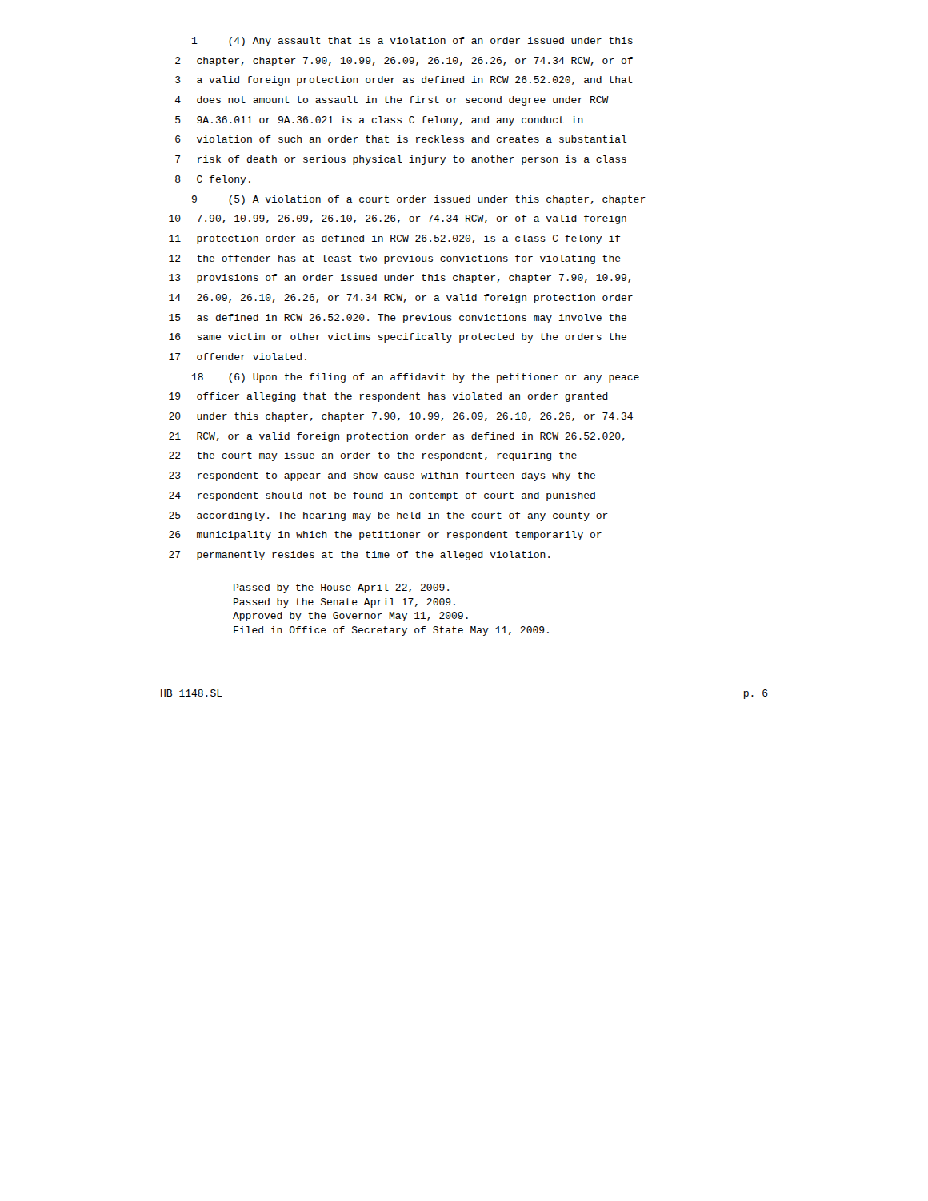(4) Any assault that is a violation of an order issued under this
chapter, chapter 7.90, 10.99, 26.09, 26.10, 26.26, or 74.34 RCW, or of
a valid foreign protection order as defined in RCW 26.52.020, and that
does not amount to assault in the first or second degree under RCW
9A.36.011 or 9A.36.021 is a class C felony, and any conduct in
violation of such an order that is reckless and creates a substantial
risk of death or serious physical injury to another person is a class
C felony.
(5) A violation of a court order issued under this chapter, chapter
7.90, 10.99, 26.09, 26.10, 26.26, or 74.34 RCW, or of a valid foreign
protection order as defined in RCW 26.52.020, is a class C felony if
the offender has at least two previous convictions for violating the
provisions of an order issued under this chapter, chapter 7.90, 10.99,
26.09, 26.10, 26.26, or 74.34 RCW, or a valid foreign protection order
as defined in RCW 26.52.020. The previous convictions may involve the
same victim or other victims specifically protected by the orders the
offender violated.
(6) Upon the filing of an affidavit by the petitioner or any peace
officer alleging that the respondent has violated an order granted
under this chapter, chapter 7.90, 10.99, 26.09, 26.10, 26.26, or 74.34
RCW, or a valid foreign protection order as defined in RCW 26.52.020,
the court may issue an order to the respondent, requiring the
respondent to appear and show cause within fourteen days why the
respondent should not be found in contempt of court and punished
accordingly. The hearing may be held in the court of any county or
municipality in which the petitioner or respondent temporarily or
permanently resides at the time of the alleged violation.
Passed by the House April 22, 2009.
Passed by the Senate April 17, 2009.
Approved by the Governor May 11, 2009.
Filed in Office of Secretary of State May 11, 2009.
HB 1148.SL p. 6